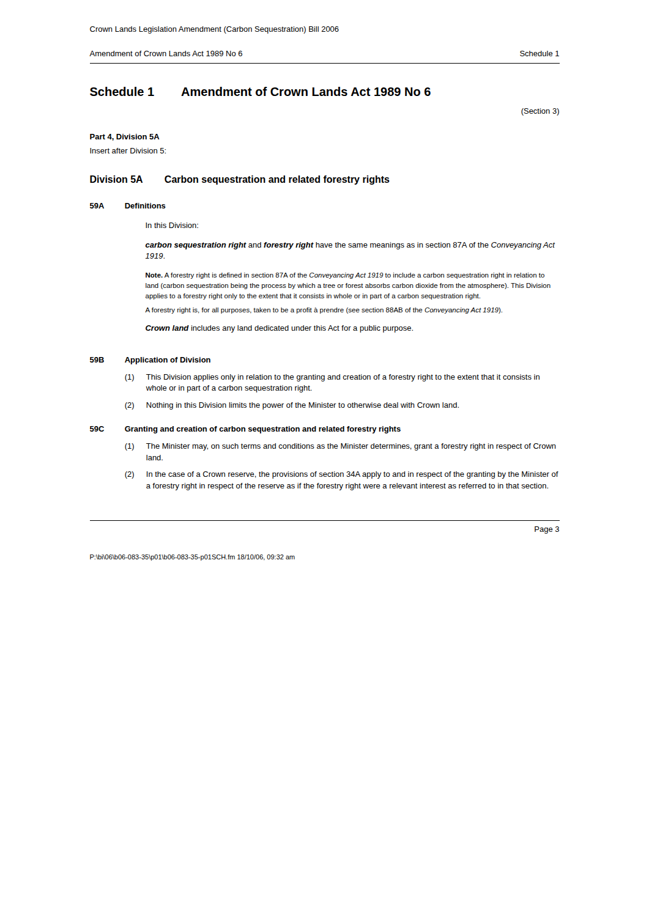Crown Lands Legislation Amendment (Carbon Sequestration) Bill 2006
Amendment of Crown Lands Act 1989 No 6 Schedule 1
Schedule 1 Amendment of Crown Lands Act 1989 No 6
(Section 3)
Part 4, Division 5A
Insert after Division 5:
Division 5A Carbon sequestration and related forestry rights
59A
Definitions
In this Division:
carbon sequestration right and forestry right have the same meanings as in section 87A of the Conveyancing Act 1919.
Note. A forestry right is defined in section 87A of the Conveyancing Act 1919 to include a carbon sequestration right in relation to land (carbon sequestration being the process by which a tree or forest absorbs carbon dioxide from the atmosphere). This Division applies to a forestry right only to the extent that it consists in whole or in part of a carbon sequestration right.
A forestry right is, for all purposes, taken to be a profit à prendre (see section 88AB of the Conveyancing Act 1919).
Crown land includes any land dedicated under this Act for a public purpose.
59B
Application of Division
(1)
This Division applies only in relation to the granting and creation of a forestry right to the extent that it consists in whole or in part of a carbon sequestration right.
(2)
Nothing in this Division limits the power of the Minister to otherwise deal with Crown land.
59C
Granting and creation of carbon sequestration and related forestry rights
(1)
The Minister may, on such terms and conditions as the Minister determines, grant a forestry right in respect of Crown land.
(2)
In the case of a Crown reserve, the provisions of section 34A apply to and in respect of the granting by the Minister of a forestry right in respect of the reserve as if the forestry right were a relevant interest as referred to in that section.
Page 3
P:\bi\06\b06-083-35\p01\b06-083-35-p01SCH.fm 18/10/06, 09:32 am